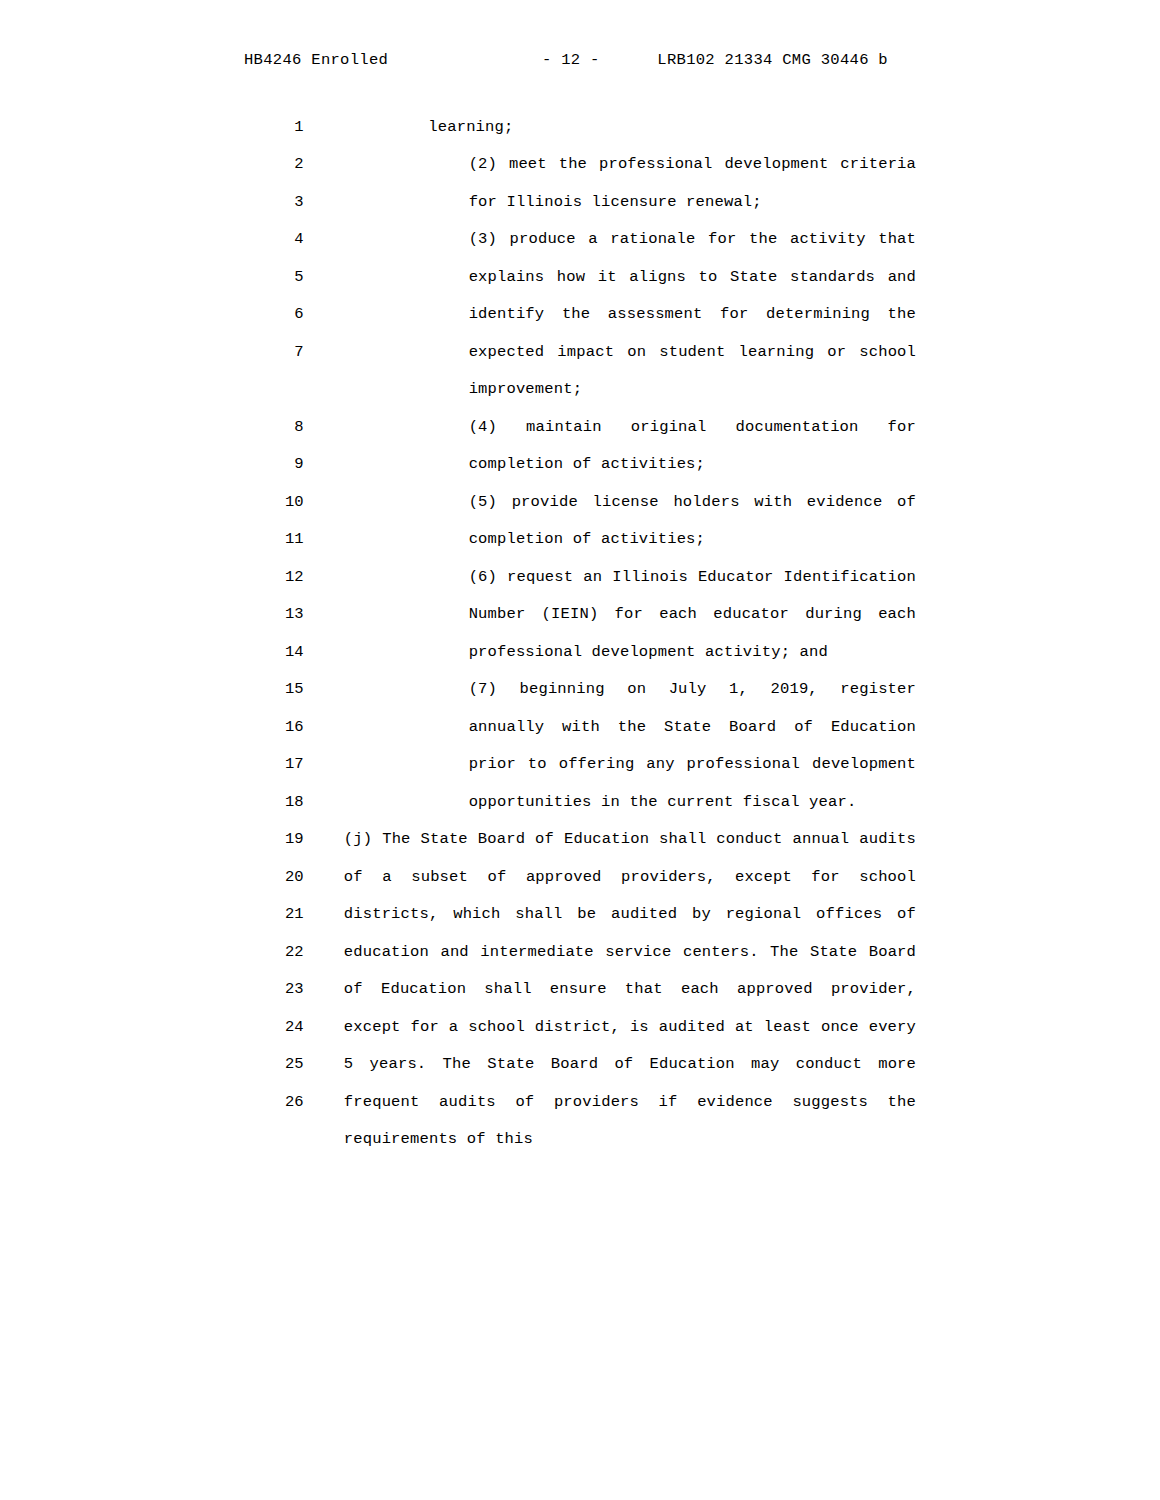HB4246 Enrolled - 12 - LRB102 21334 CMG 30446 b
| 1 | learning; |
| 2 3 | (2) meet the professional development criteria for Illinois licensure renewal; |
| 4 5 6 7 | (3) produce a rationale for the activity that explains how it aligns to State standards and identify the assessment for determining the expected impact on student learning or school improvement; |
| 8 9 | (4) maintain original documentation for completion of activities; |
| 10 11 | (5) provide license holders with evidence of completion of activities; |
| 12 13 14 | (6) request an Illinois Educator Identification Number (IEIN) for each educator during each professional development activity; and |
| 15 16 17 18 | (7) beginning on July 1, 2019, register annually with the State Board of Education prior to offering any professional development opportunities in the current fiscal year. |
| 19 20 21 22 23 24 25 26 | (j) The State Board of Education shall conduct annual audits of a subset of approved providers, except for school districts, which shall be audited by regional offices of education and intermediate service centers. The State Board of Education shall ensure that each approved provider, except for a school district, is audited at least once every 5 years. The State Board of Education may conduct more frequent audits of providers if evidence suggests the requirements of this |